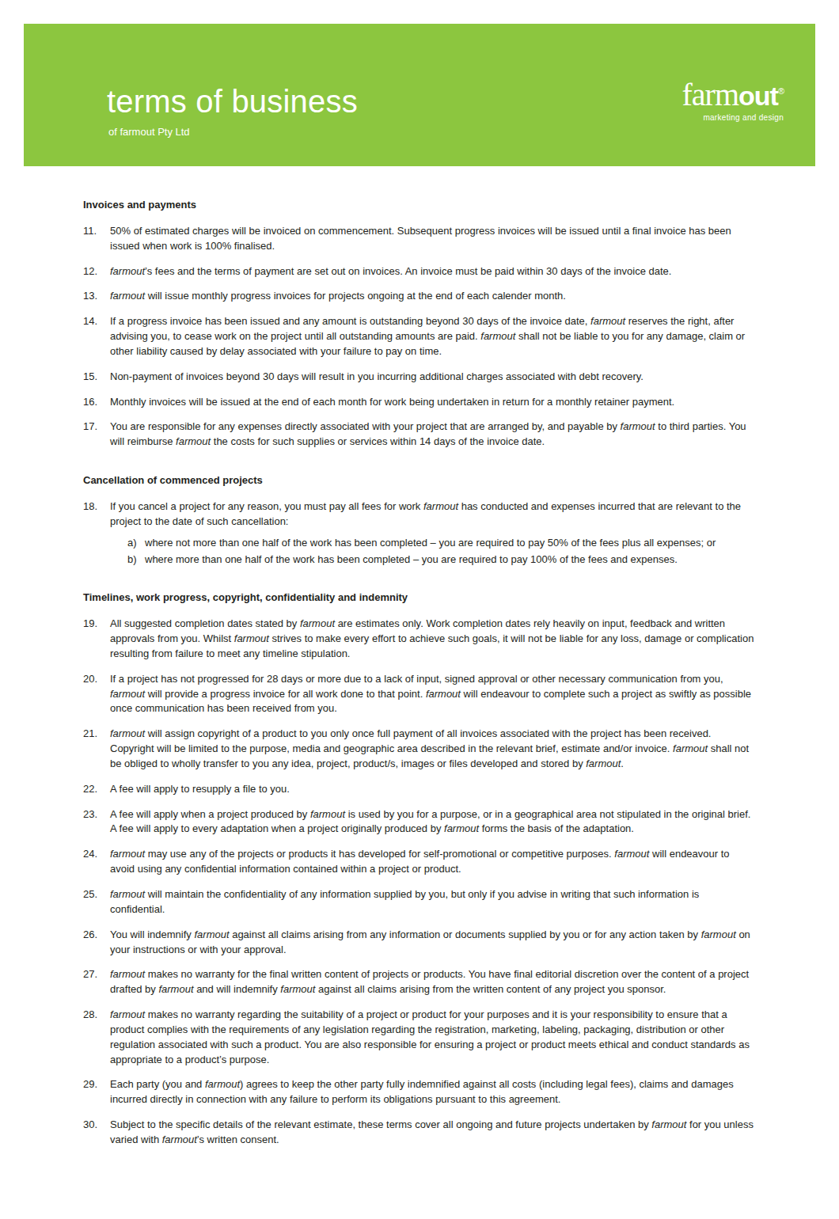terms of business
of farmout Pty Ltd
farmout®
marketing and design
Invoices and payments
11. 50% of estimated charges will be invoiced on commencement. Subsequent progress invoices will be issued until a final invoice has been issued when work is 100% finalised.
12. farmout’s fees and the terms of payment are set out on invoices. An invoice must be paid within 30 days of the invoice date.
13. farmout will issue monthly progress invoices for projects ongoing at the end of each calender month.
14. If a progress invoice has been issued and any amount is outstanding beyond 30 days of the invoice date, farmout reserves the right, after advising you, to cease work on the project until all outstanding amounts are paid. farmout shall not be liable to you for any damage, claim or other liability caused by delay associated with your failure to pay on time.
15. Non-payment of invoices beyond 30 days will result in you incurring additional charges associated with debt recovery.
16. Monthly invoices will be issued at the end of each month for work being undertaken in return for a monthly retainer payment.
17. You are responsible for any expenses directly associated with your project that are arranged by, and payable by farmout to third parties. You will reimburse farmout the costs for such supplies or services within 14 days of the invoice date.
Cancellation of commenced projects
18. If you cancel a project for any reason, you must pay all fees for work farmout has conducted and expenses incurred that are relevant to the project to the date of such cancellation:
a) where not more than one half of the work has been completed – you are required to pay 50% of the fees plus all expenses; or
b) where more than one half of the work has been completed – you are required to pay 100% of the fees and expenses.
Timelines, work progress, copyright, confidentiality and indemnity
19. All suggested completion dates stated by farmout are estimates only. Work completion dates rely heavily on input, feedback and written approvals from you. Whilst farmout strives to make every effort to achieve such goals, it will not be liable for any loss, damage or complication resulting from failure to meet any timeline stipulation.
20. If a project has not progressed for 28 days or more due to a lack of input, signed approval or other necessary communication from you, farmout will provide a progress invoice for all work done to that point. farmout will endeavour to complete such a project as swiftly as possible once communication has been received from you.
21. farmout will assign copyright of a product to you only once full payment of all invoices associated with the project has been received. Copyright will be limited to the purpose, media and geographic area described in the relevant brief, estimate and/or invoice. farmout shall not be obliged to wholly transfer to you any idea, project, product/s, images or files developed and stored by farmout.
22. A fee will apply to resupply a file to you.
23. A fee will apply when a project produced by farmout is used by you for a purpose, or in a geographical area not stipulated in the original brief. A fee will apply to every adaptation when a project originally produced by farmout forms the basis of the adaptation.
24. farmout may use any of the projects or products it has developed for self-promotional or competitive purposes. farmout will endeavour to avoid using any confidential information contained within a project or product.
25. farmout will maintain the confidentiality of any information supplied by you, but only if you advise in writing that such information is confidential.
26. You will indemnify farmout against all claims arising from any information or documents supplied by you or for any action taken by farmout on your instructions or with your approval.
27. farmout makes no warranty for the final written content of projects or products. You have final editorial discretion over the content of a project drafted by farmout and will indemnify farmout against all claims arising from the written content of any project you sponsor.
28. farmout makes no warranty regarding the suitability of a project or product for your purposes and it is your responsibility to ensure that a product complies with the requirements of any legislation regarding the registration, marketing, labeling, packaging, distribution or other regulation associated with such a product. You are also responsible for ensuring a project or product meets ethical and conduct standards as appropriate to a product’s purpose.
29. Each party (you and farmout) agrees to keep the other party fully indemnified against all costs (including legal fees), claims and damages incurred directly in connection with any failure to perform its obligations pursuant to this agreement.
30. Subject to the specific details of the relevant estimate, these terms cover all ongoing and future projects undertaken by farmout for you unless varied with farmout’s written consent.